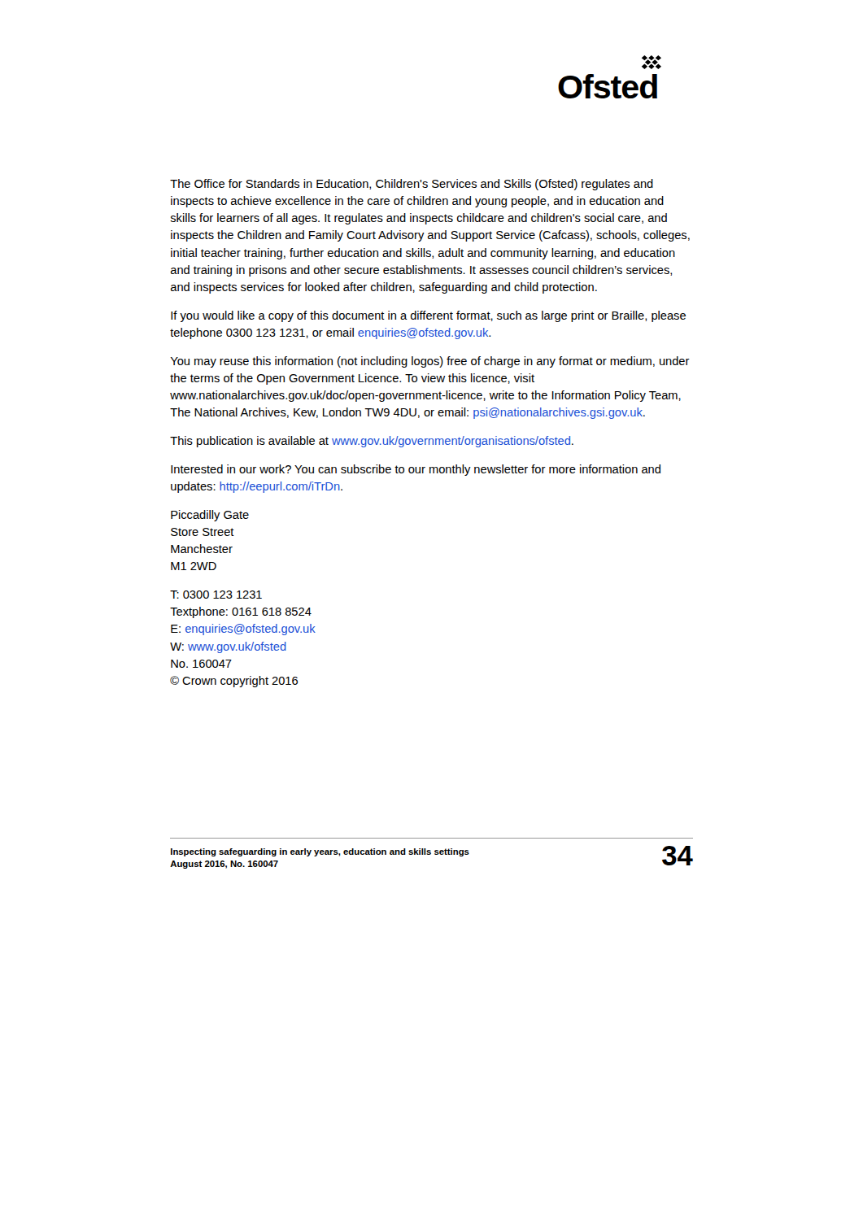Ofsted
The Office for Standards in Education, Children's Services and Skills (Ofsted) regulates and inspects to achieve excellence in the care of children and young people, and in education and skills for learners of all ages. It regulates and inspects childcare and children's social care, and inspects the Children and Family Court Advisory and Support Service (Cafcass), schools, colleges, initial teacher training, further education and skills, adult and community learning, and education and training in prisons and other secure establishments. It assesses council children’s services, and inspects services for looked after children, safeguarding and child protection.
If you would like a copy of this document in a different format, such as large print or Braille, please telephone 0300 123 1231, or email enquiries@ofsted.gov.uk.
You may reuse this information (not including logos) free of charge in any format or medium, under the terms of the Open Government Licence. To view this licence, visit www.nationalarchives.gov.uk/doc/open-government-licence, write to the Information Policy Team, The National Archives, Kew, London TW9 4DU, or email: psi@nationalarchives.gsi.gov.uk.
This publication is available at www.gov.uk/government/organisations/ofsted.
Interested in our work? You can subscribe to our monthly newsletter for more information and updates: http://eepurl.com/iTrDn.
Piccadilly Gate
Store Street
Manchester
M1 2WD
T: 0300 123 1231
Textphone: 0161 618 8524
E: enquiries@ofsted.gov.uk
W: www.gov.uk/ofsted
No. 160047
© Crown copyright 2016
Inspecting safeguarding in early years, education and skills settings
August 2016, No. 160047
34